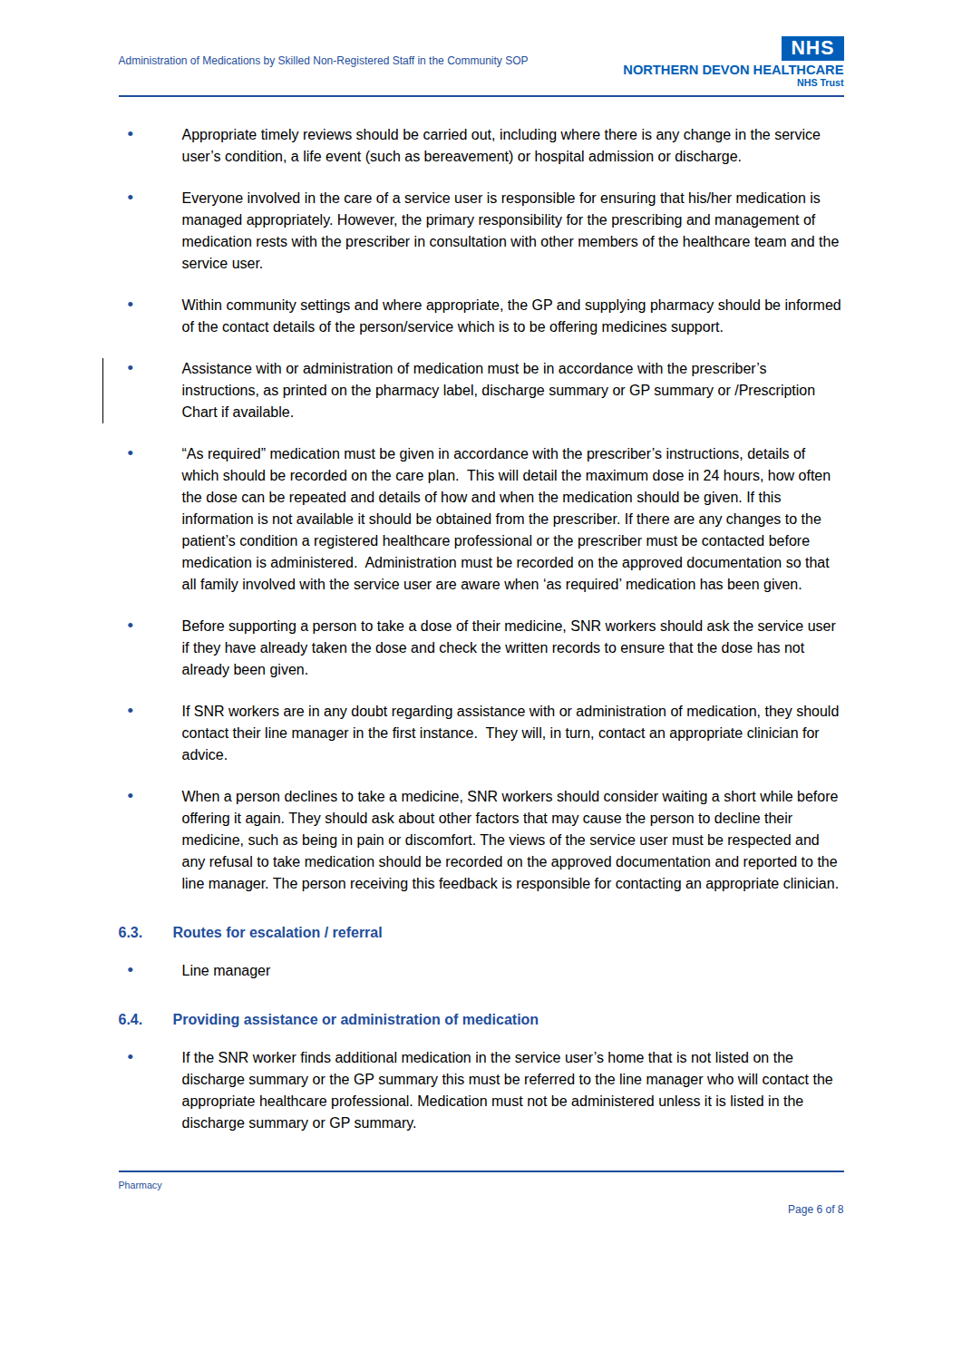Administration of Medications by Skilled Non-Registered Staff in the Community SOP
NHS
NORTHERN DEVON HEALTHCARE
NHS Trust
Appropriate timely reviews should be carried out, including where there is any change in the service user’s condition, a life event (such as bereavement) or hospital admission or discharge.
Everyone involved in the care of a service user is responsible for ensuring that his/her medication is managed appropriately. However, the primary responsibility for the prescribing and management of medication rests with the prescriber in consultation with other members of the healthcare team and the service user.
Within community settings and where appropriate, the GP and supplying pharmacy should be informed of the contact details of the person/service which is to be offering medicines support.
Assistance with or administration of medication must be in accordance with the prescriber’s instructions, as printed on the pharmacy label, discharge summary or GP summary or /Prescription Chart if available.
“As required” medication must be given in accordance with the prescriber’s instructions, details of which should be recorded on the care plan. This will detail the maximum dose in 24 hours, how often the dose can be repeated and details of how and when the medication should be given. If this information is not available it should be obtained from the prescriber. If there are any changes to the patient’s condition a registered healthcare professional or the prescriber must be contacted before medication is administered. Administration must be recorded on the approved documentation so that all family involved with the service user are aware when ‘as required’ medication has been given.
Before supporting a person to take a dose of their medicine, SNR workers should ask the service user if they have already taken the dose and check the written records to ensure that the dose has not already been given.
If SNR workers are in any doubt regarding assistance with or administration of medication, they should contact their line manager in the first instance. They will, in turn, contact an appropriate clinician for advice.
When a person declines to take a medicine, SNR workers should consider waiting a short while before offering it again. They should ask about other factors that may cause the person to decline their medicine, such as being in pain or discomfort. The views of the service user must be respected and any refusal to take medication should be recorded on the approved documentation and reported to the line manager. The person receiving this feedback is responsible for contacting an appropriate clinician.
6.3. Routes for escalation / referral
Line manager
6.4. Providing assistance or administration of medication
If the SNR worker finds additional medication in the service user’s home that is not listed on the discharge summary or the GP summary this must be referred to the line manager who will contact the appropriate healthcare professional. Medication must not be administered unless it is listed in the discharge summary or GP summary.
Pharmacy
Page 6 of 8